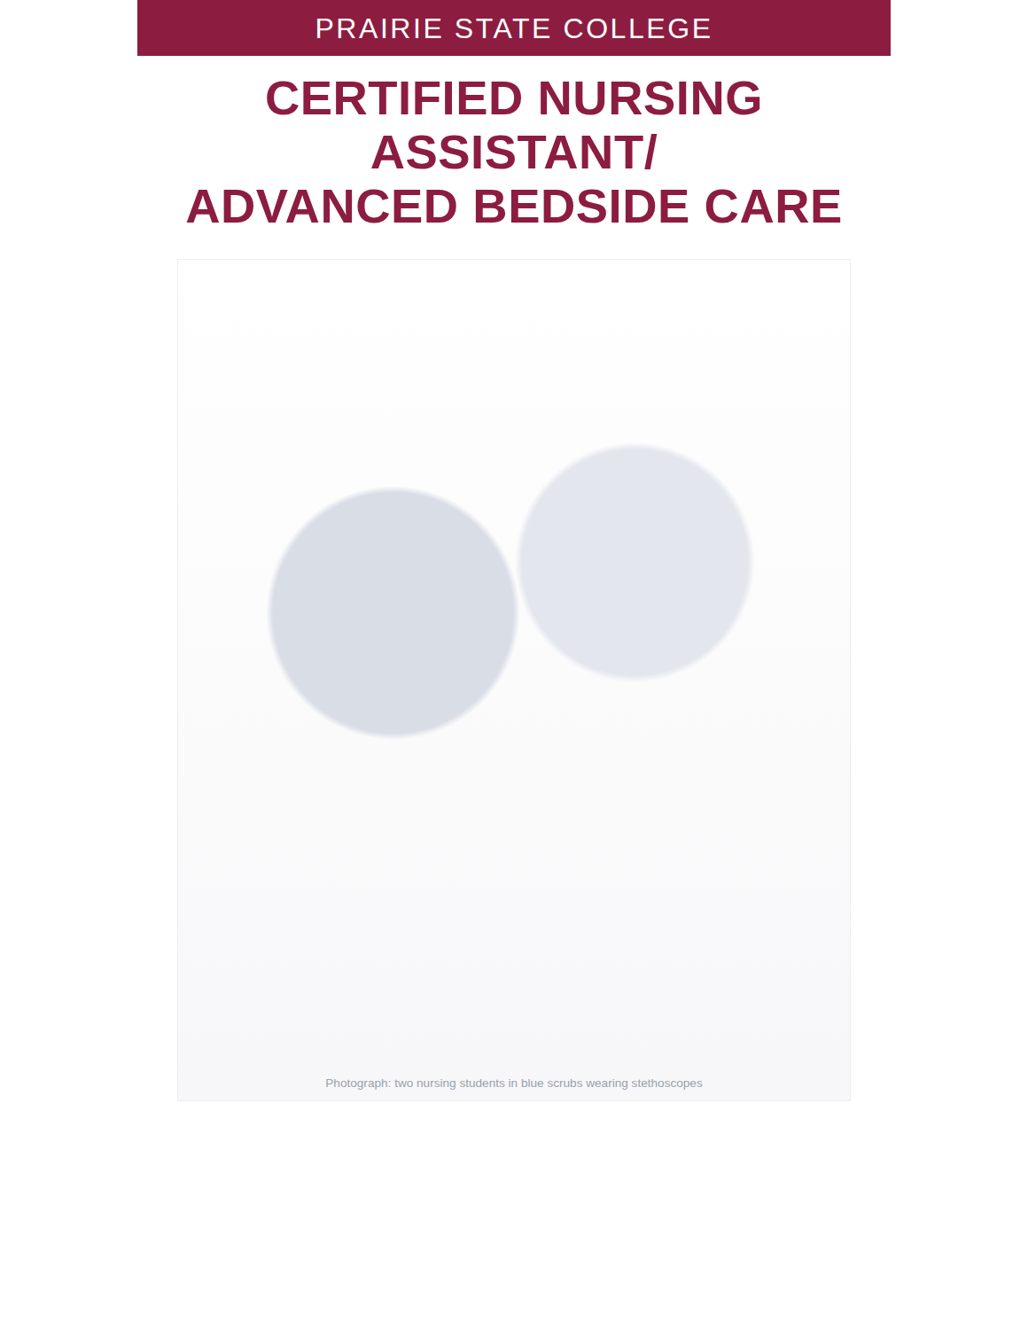Prairie State College
Certified Nursing Assistant/ Advanced Bedside Care
Photograph: two nursing students in blue scrubs wearing stethoscopes